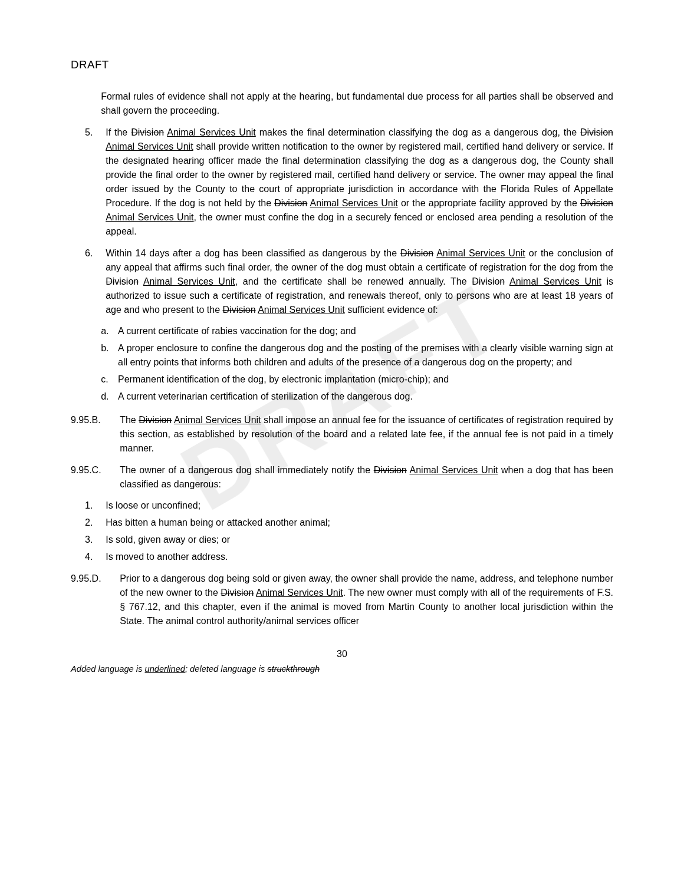DRAFT
DRAFT
Formal rules of evidence shall not apply at the hearing, but fundamental due process for all parties shall be observed and shall govern the proceeding.
5.
If the Division Animal Services Unit makes the final determination classifying the dog as a dangerous dog, the Division Animal Services Unit shall provide written notification to the owner by registered mail, certified hand delivery or service. If the designated hearing officer made the final determination classifying the dog as a dangerous dog, the County shall provide the final order to the owner by registered mail, certified hand delivery or service. The owner may appeal the final order issued by the County to the court of appropriate jurisdiction in accordance with the Florida Rules of Appellate Procedure. If the dog is not held by the Division Animal Services Unit or the appropriate facility approved by the Division Animal Services Unit, the owner must confine the dog in a securely fenced or enclosed area pending a resolution of the appeal.
6.
Within 14 days after a dog has been classified as dangerous by the Division Animal Services Unit or the conclusion of any appeal that affirms such final order, the owner of the dog must obtain a certificate of registration for the dog from the Division Animal Services Unit, and the certificate shall be renewed annually. The Division Animal Services Unit is authorized to issue such a certificate of registration, and renewals thereof, only to persons who are at least 18 years of age and who present to the Division Animal Services Unit sufficient evidence of:
a.
A current certificate of rabies vaccination for the dog; and
b.
A proper enclosure to confine the dangerous dog and the posting of the premises with a clearly visible warning sign at all entry points that informs both children and adults of the presence of a dangerous dog on the property; and
c.
Permanent identification of the dog, by electronic implantation (micro-chip); and
d.
A current veterinarian certification of sterilization of the dangerous dog.
9.95.B.
The Division Animal Services Unit shall impose an annual fee for the issuance of certificates of registration required by this section, as established by resolution of the board and a related late fee, if the annual fee is not paid in a timely manner.
9.95.C.
The owner of a dangerous dog shall immediately notify the Division Animal Services Unit when a dog that has been classified as dangerous:
1.
Is loose or unconfined;
2.
Has bitten a human being or attacked another animal;
3.
Is sold, given away or dies; or
4.
Is moved to another address.
9.95.D.
Prior to a dangerous dog being sold or given away, the owner shall provide the name, address, and telephone number of the new owner to the Division Animal Services Unit. The new owner must comply with all of the requirements of F.S. § 767.12, and this chapter, even if the animal is moved from Martin County to another local jurisdiction within the State. The animal control authority/animal services officer
30
Added language is underlined; deleted language is struckthrough